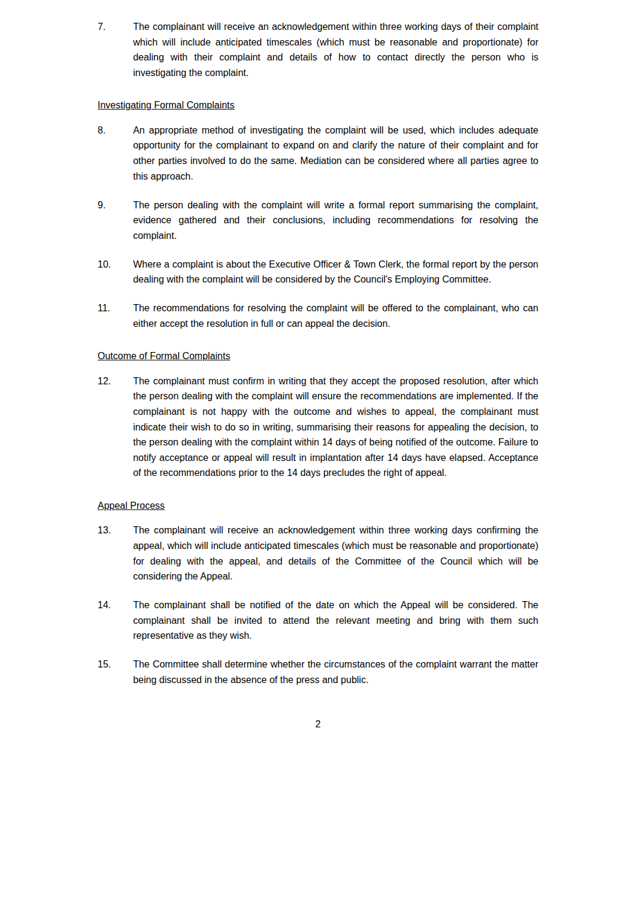7. The complainant will receive an acknowledgement within three working days of their complaint which will include anticipated timescales (which must be reasonable and proportionate) for dealing with their complaint and details of how to contact directly the person who is investigating the complaint.
Investigating Formal Complaints
8. An appropriate method of investigating the complaint will be used, which includes adequate opportunity for the complainant to expand on and clarify the nature of their complaint and for other parties involved to do the same. Mediation can be considered where all parties agree to this approach.
9. The person dealing with the complaint will write a formal report summarising the complaint, evidence gathered and their conclusions, including recommendations for resolving the complaint.
10. Where a complaint is about the Executive Officer & Town Clerk, the formal report by the person dealing with the complaint will be considered by the Council's Employing Committee.
11. The recommendations for resolving the complaint will be offered to the complainant, who can either accept the resolution in full or can appeal the decision.
Outcome of Formal Complaints
12. The complainant must confirm in writing that they accept the proposed resolution, after which the person dealing with the complaint will ensure the recommendations are implemented. If the complainant is not happy with the outcome and wishes to appeal, the complainant must indicate their wish to do so in writing, summarising their reasons for appealing the decision, to the person dealing with the complaint within 14 days of being notified of the outcome. Failure to notify acceptance or appeal will result in implantation after 14 days have elapsed. Acceptance of the recommendations prior to the 14 days precludes the right of appeal.
Appeal Process
13. The complainant will receive an acknowledgement within three working days confirming the appeal, which will include anticipated timescales (which must be reasonable and proportionate) for dealing with the appeal, and details of the Committee of the Council which will be considering the Appeal.
14. The complainant shall be notified of the date on which the Appeal will be considered. The complainant shall be invited to attend the relevant meeting and bring with them such representative as they wish.
15. The Committee shall determine whether the circumstances of the complaint warrant the matter being discussed in the absence of the press and public.
2